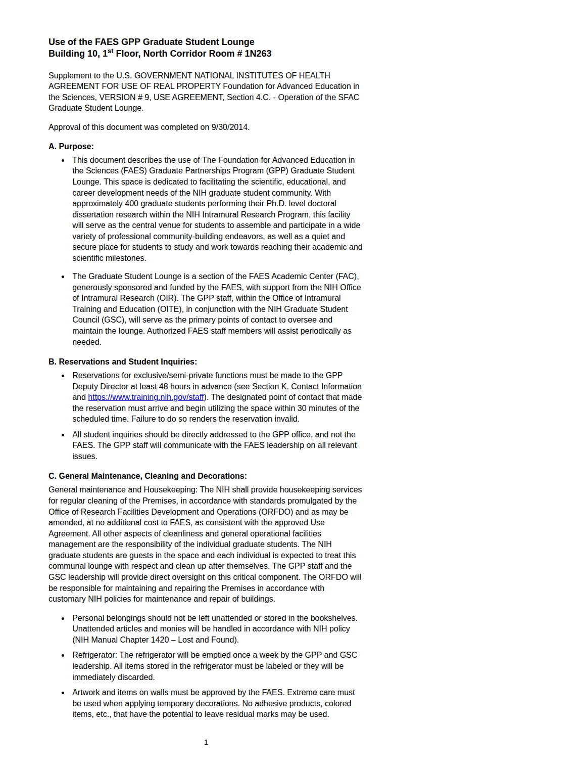Use of the FAES GPP Graduate Student Lounge
Building 10, 1st Floor, North Corridor Room # 1N263
Supplement to the U.S. GOVERNMENT NATIONAL INSTITUTES OF HEALTH AGREEMENT FOR USE OF REAL PROPERTY Foundation for Advanced Education in the Sciences, VERSION # 9, USE AGREEMENT, Section 4.C. - Operation of the SFAC Graduate Student Lounge.
Approval of this document was completed on 9/30/2014.
A. Purpose:
This document describes the use of The Foundation for Advanced Education in the Sciences (FAES) Graduate Partnerships Program (GPP) Graduate Student Lounge. This space is dedicated to facilitating the scientific, educational, and career development needs of the NIH graduate student community. With approximately 400 graduate students performing their Ph.D. level doctoral dissertation research within the NIH Intramural Research Program, this facility will serve as the central venue for students to assemble and participate in a wide variety of professional community-building endeavors, as well as a quiet and secure place for students to study and work towards reaching their academic and scientific milestones.
The Graduate Student Lounge is a section of the FAES Academic Center (FAC), generously sponsored and funded by the FAES, with support from the NIH Office of Intramural Research (OIR). The GPP staff, within the Office of Intramural Training and Education (OITE), in conjunction with the NIH Graduate Student Council (GSC), will serve as the primary points of contact to oversee and maintain the lounge. Authorized FAES staff members will assist periodically as needed.
B. Reservations and Student Inquiries:
Reservations for exclusive/semi-private functions must be made to the GPP Deputy Director at least 48 hours in advance (see Section K. Contact Information and https://www.training.nih.gov/staff). The designated point of contact that made the reservation must arrive and begin utilizing the space within 30 minutes of the scheduled time. Failure to do so renders the reservation invalid.
All student inquiries should be directly addressed to the GPP office, and not the FAES. The GPP staff will communicate with the FAES leadership on all relevant issues.
C. General Maintenance, Cleaning and Decorations:
General maintenance and Housekeeping: The NIH shall provide housekeeping services for regular cleaning of the Premises, in accordance with standards promulgated by the Office of Research Facilities Development and Operations (ORFDO) and as may be amended, at no additional cost to FAES, as consistent with the approved Use Agreement. All other aspects of cleanliness and general operational facilities management are the responsibility of the individual graduate students. The NIH graduate students are guests in the space and each individual is expected to treat this communal lounge with respect and clean up after themselves. The GPP staff and the GSC leadership will provide direct oversight on this critical component. The ORFDO will be responsible for maintaining and repairing the Premises in accordance with customary NIH policies for maintenance and repair of buildings.
Personal belongings should not be left unattended or stored in the bookshelves. Unattended articles and monies will be handled in accordance with NIH policy (NIH Manual Chapter 1420 – Lost and Found).
Refrigerator: The refrigerator will be emptied once a week by the GPP and GSC leadership. All items stored in the refrigerator must be labeled or they will be immediately discarded.
Artwork and items on walls must be approved by the FAES. Extreme care must be used when applying temporary decorations. No adhesive products, colored items, etc., that have the potential to leave residual marks may be used.
1